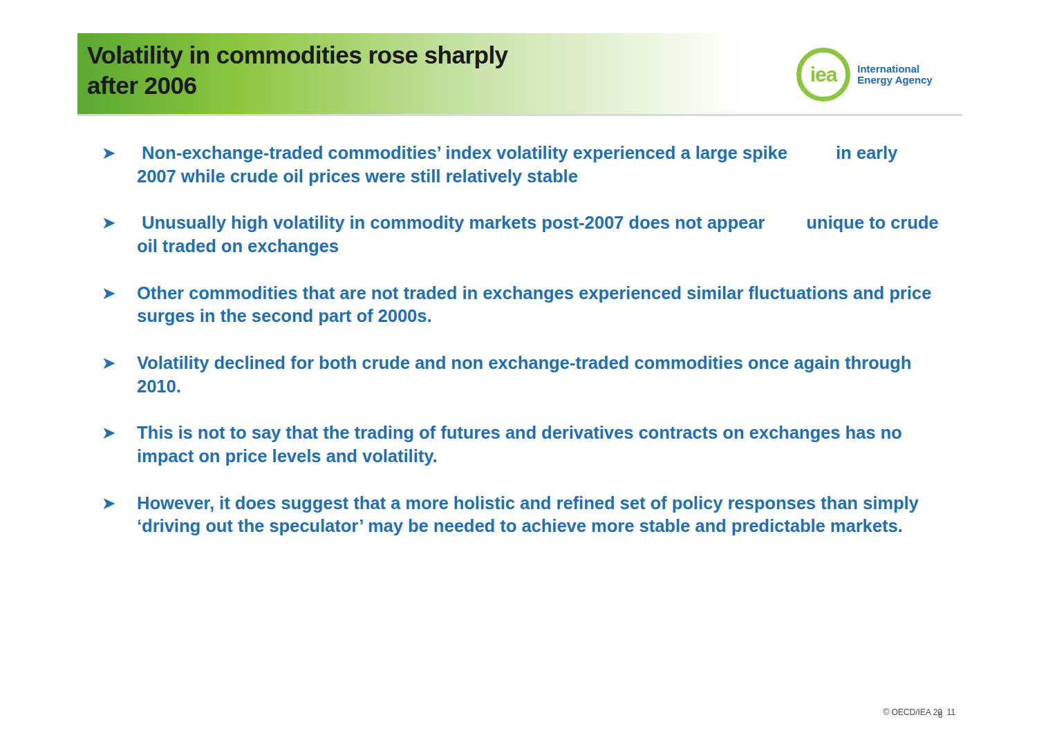Volatility in commodities rose sharply
after 2006
iea
International Energy Agency
Non-exchange-traded commodities’ index volatility experienced a large spike in early 2007 while crude oil prices were still relatively stable
Unusually high volatility in commodity markets post-2007 does not appear unique to crude oil traded on exchanges
Other commodities that are not traded in exchanges experienced similar fluctuations and price surges in the second part of 2000s.
Volatility declined for both crude and non exchange-traded commodities once again through 2010.
This is not to say that the trading of futures and derivatives contracts on exchanges has no impact on price levels and volatility.
However, it does suggest that a more holistic and refined set of policy responses than simply ‘driving out the speculator’ may be needed to achieve more stable and predictable markets.
© OECD/IEA 20611